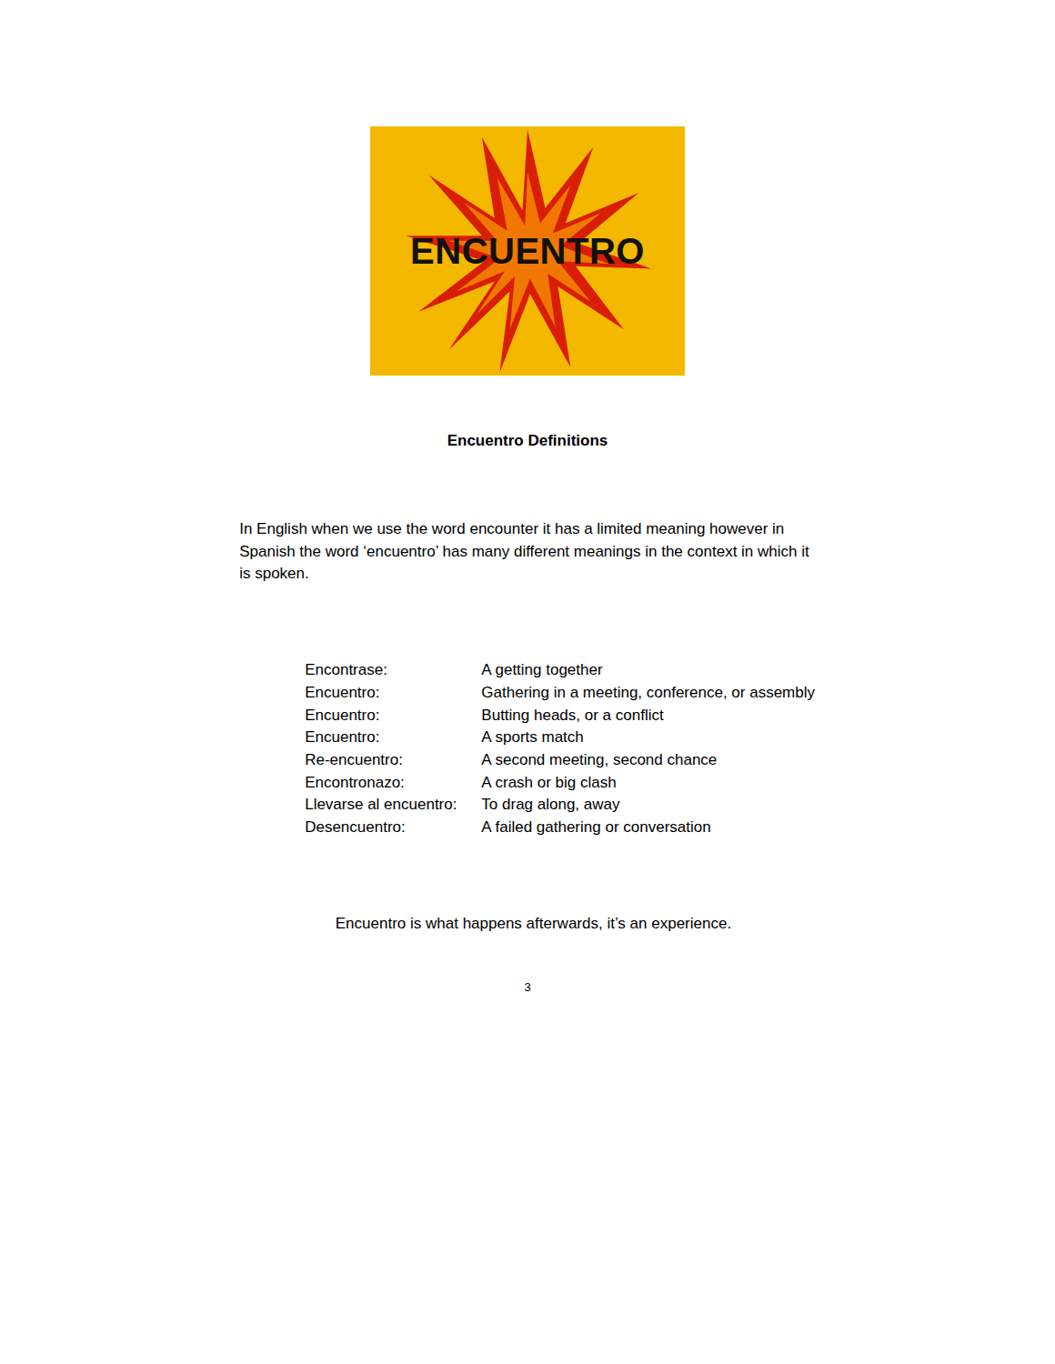ENCUENTRO
Encuentro Definitions
In English when we use the word encounter it has a limited meaning however in Spanish the word ‘encuentro’ has many different meanings in the context in which it is spoken.
| Encontrase: | A getting together |
| Encuentro: | Gathering in a meeting, conference, or assembly |
| Encuentro: | Butting heads, or a conflict |
| Encuentro: | A sports match |
| Re-encuentro: | A second meeting, second chance |
| Encontronazo: | A crash or big clash |
| Llevarse al encuentro: | To drag along, away |
| Desencuentro: | A failed gathering or conversation |
Encuentro is what happens afterwards, it’s an experience.
3